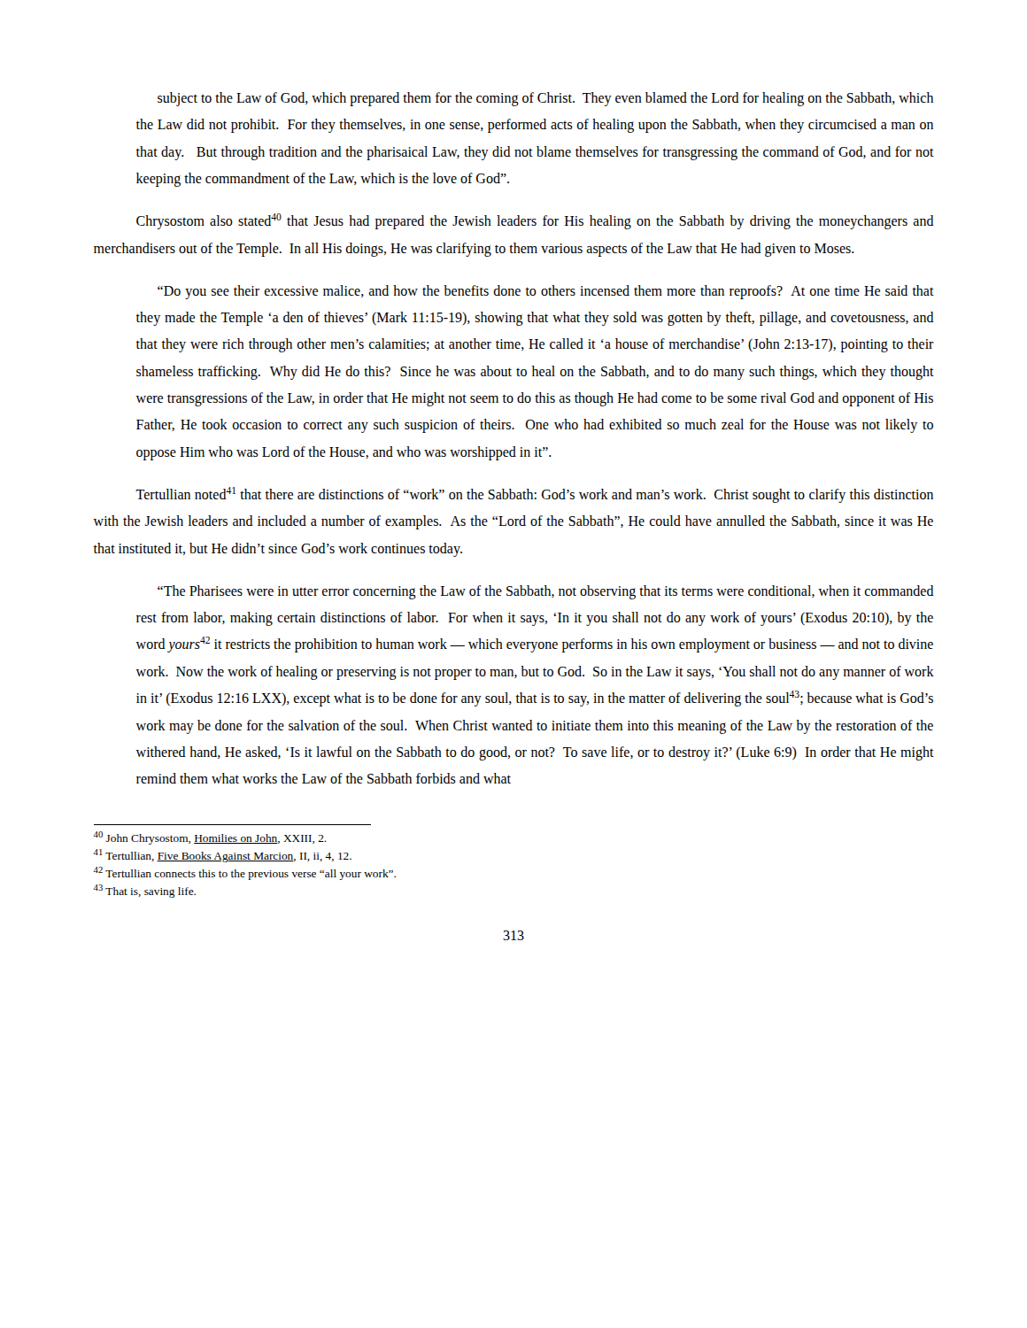subject to the Law of God, which prepared them for the coming of Christ. They even blamed the Lord for healing on the Sabbath, which the Law did not prohibit. For they themselves, in one sense, performed acts of healing upon the Sabbath, when they circumcised a man on that day. But through tradition and the pharisaical Law, they did not blame themselves for transgressing the command of God, and for not keeping the commandment of the Law, which is the love of God”.
Chrysostom also stated40 that Jesus had prepared the Jewish leaders for His healing on the Sabbath by driving the moneychangers and merchandisers out of the Temple. In all His doings, He was clarifying to them various aspects of the Law that He had given to Moses.
“Do you see their excessive malice, and how the benefits done to others incensed them more than reproofs? At one time He said that they made the Temple ‘a den of thieves’ (Mark 11:15-19), showing that what they sold was gotten by theft, pillage, and covetousness, and that they were rich through other men’s calamities; at another time, He called it ‘a house of merchandise’ (John 2:13-17), pointing to their shameless trafficking. Why did He do this? Since he was about to heal on the Sabbath, and to do many such things, which they thought were transgressions of the Law, in order that He might not seem to do this as though He had come to be some rival God and opponent of His Father, He took occasion to correct any such suspicion of theirs. One who had exhibited so much zeal for the House was not likely to oppose Him who was Lord of the House, and who was worshipped in it”.
Tertullian noted41 that there are distinctions of “work” on the Sabbath: God’s work and man’s work. Christ sought to clarify this distinction with the Jewish leaders and included a number of examples. As the “Lord of the Sabbath”, He could have annulled the Sabbath, since it was He that instituted it, but He didn’t since God’s work continues today.
“The Pharisees were in utter error concerning the Law of the Sabbath, not observing that its terms were conditional, when it commanded rest from labor, making certain distinctions of labor. For when it says, ‘In it you shall not do any work of yours’ (Exodus 20:10), by the word yours42 it restricts the prohibition to human work — which everyone performs in his own employment or business — and not to divine work. Now the work of healing or preserving is not proper to man, but to God. So in the Law it says, ‘You shall not do any manner of work in it’ (Exodus 12:16 LXX), except what is to be done for any soul, that is to say, in the matter of delivering the soul43; because what is God’s work may be done for the salvation of the soul. When Christ wanted to initiate them into this meaning of the Law by the restoration of the withered hand, He asked, ‘Is it lawful on the Sabbath to do good, or not? To save life, or to destroy it?’ (Luke 6:9) In order that He might remind them what works the Law of the Sabbath forbids and what
40 John Chrysostom, Homilies on John, XXIII, 2.
41 Tertullian, Five Books Against Marcion, II, ii, 4, 12.
42 Tertullian connects this to the previous verse “all your work”.
43 That is, saving life.
313